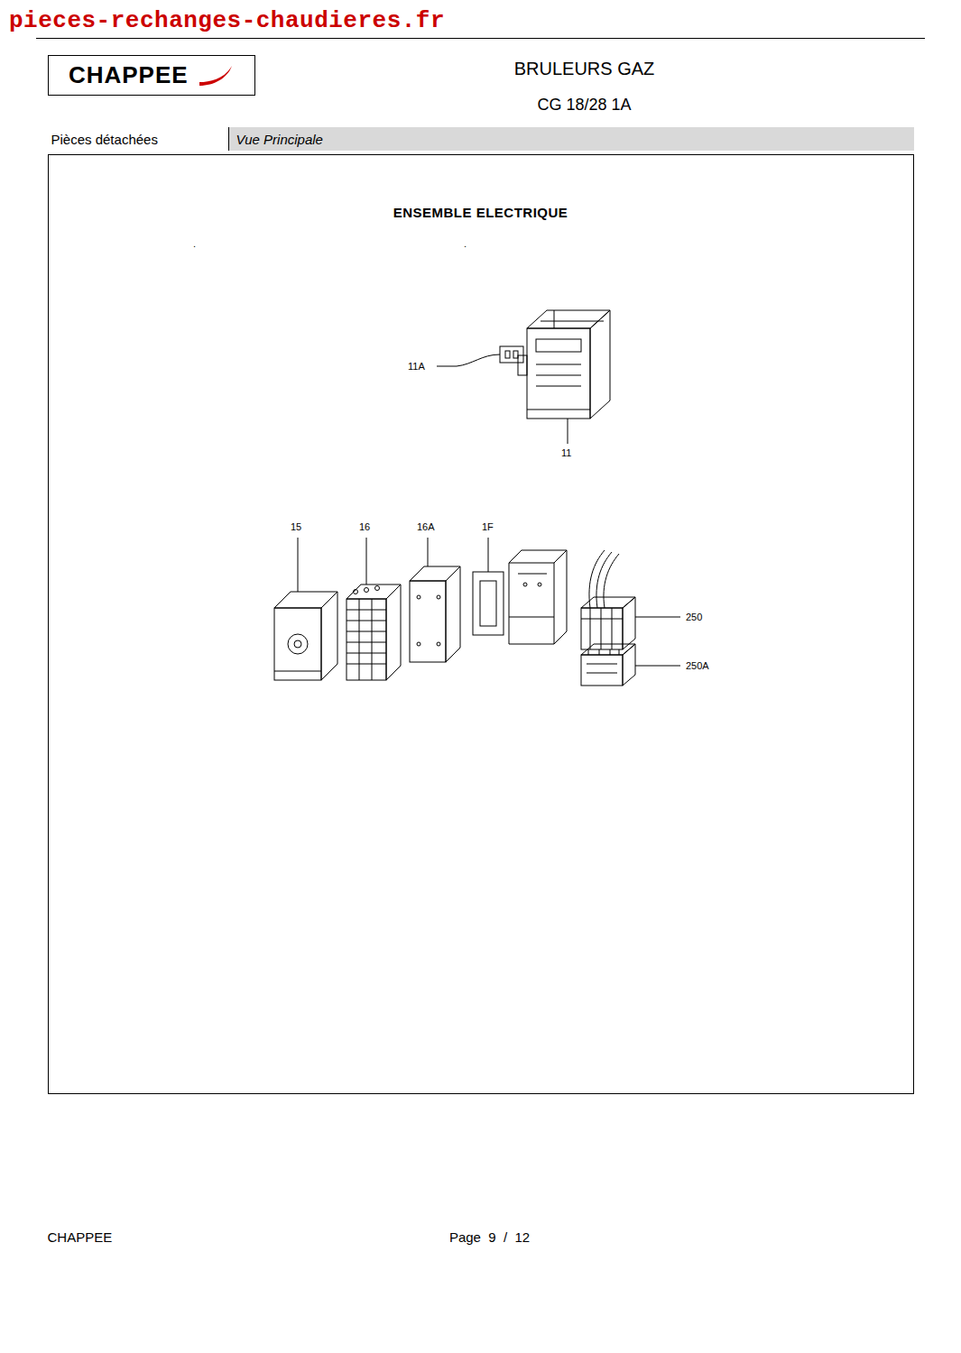pieces-rechanges-chaudieres.fr
CHAPPEE
BRULEURS GAZ
CG 18/28 1A
Pièces détachées
Vue Principale
ENSEMBLE ELECTRIQUE
. . 11A 11 15 16 16A 1F 250 250A
CHAPPEE
Page 9 / 12